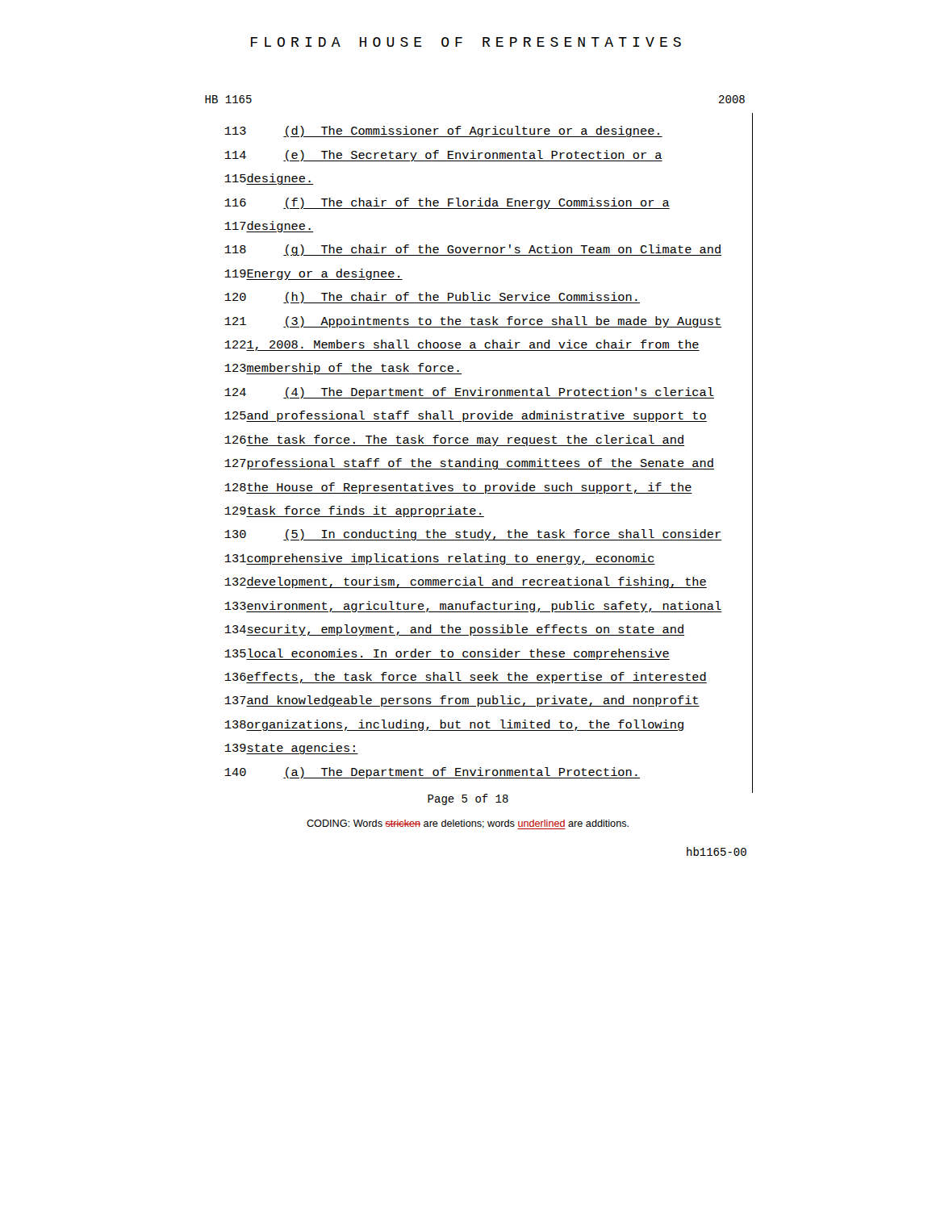FLORIDA HOUSE OF REPRESENTATIVES
HB 1165 2008
| 113 | (d) The Commissioner of Agriculture or a designee. |
| 114 | (e) The Secretary of Environmental Protection or a |
| 115 | designee. |
| 116 | (f) The chair of the Florida Energy Commission or a |
| 117 | designee. |
| 118 | (g) The chair of the Governor's Action Team on Climate and |
| 119 | Energy or a designee. |
| 120 | (h) The chair of the Public Service Commission. |
| 121 | (3) Appointments to the task force shall be made by August |
| 122 | 1, 2008. Members shall choose a chair and vice chair from the |
| 123 | membership of the task force. |
| 124 | (4) The Department of Environmental Protection's clerical |
| 125 | and professional staff shall provide administrative support to |
| 126 | the task force. The task force may request the clerical and |
| 127 | professional staff of the standing committees of the Senate and |
| 128 | the House of Representatives to provide such support, if the |
| 129 | task force finds it appropriate. |
| 130 | (5) In conducting the study, the task force shall consider |
| 131 | comprehensive implications relating to energy, economic |
| 132 | development, tourism, commercial and recreational fishing, the |
| 133 | environment, agriculture, manufacturing, public safety, national |
| 134 | security, employment, and the possible effects on state and |
| 135 | local economies. In order to consider these comprehensive |
| 136 | effects, the task force shall seek the expertise of interested |
| 137 | and knowledgeable persons from public, private, and nonprofit |
| 138 | organizations, including, but not limited to, the following |
| 139 | state agencies: |
| 140 | (a) The Department of Environmental Protection. |
Page 5 of 18
CODING: Words stricken are deletions; words underlined are additions.
hb1165-00